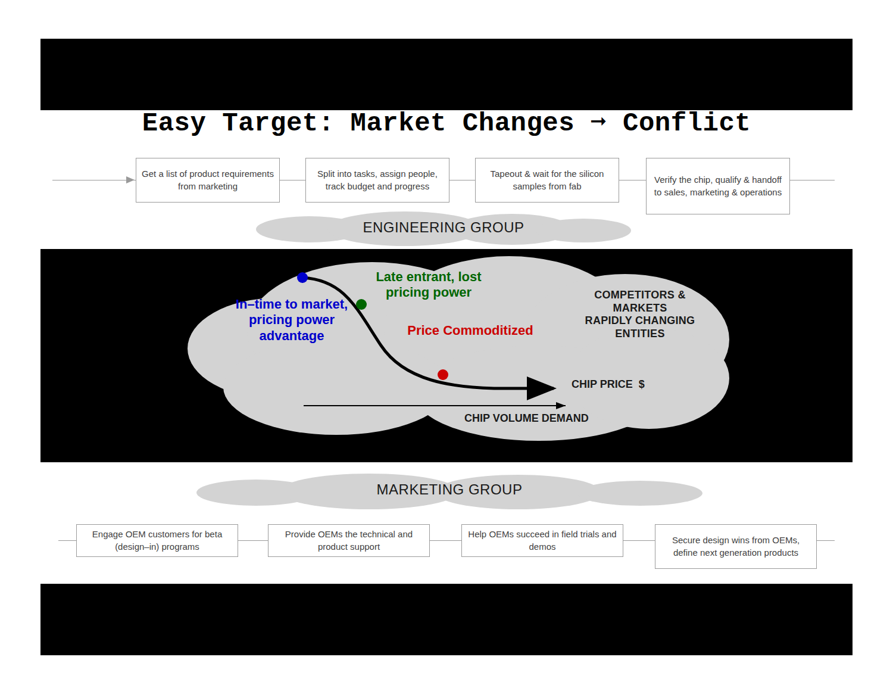Easy Target: Market Changes ➞ Conflict
Get a list of product requirements from marketing
Split into tasks, assign people, track budget and progress
Tapeout & wait for the silicon samples from fab
Verify the chip, qualify & handoff to sales, marketing & operations
ENGINEERING GROUP
In–time to market, pricing power advantage
Late entrant, lost pricing power
Price Commoditized
COMPETITORS & MARKETS
RAPIDLY CHANGING ENTITIES
CHIP PRICE $
CHIP VOLUME DEMAND
MARKETING GROUP
Engage OEM customers for beta (design–in) programs
Provide OEMs the technical and product support
Help OEMs succeed in field trials and demos
Secure design wins from OEMs, define next generation products